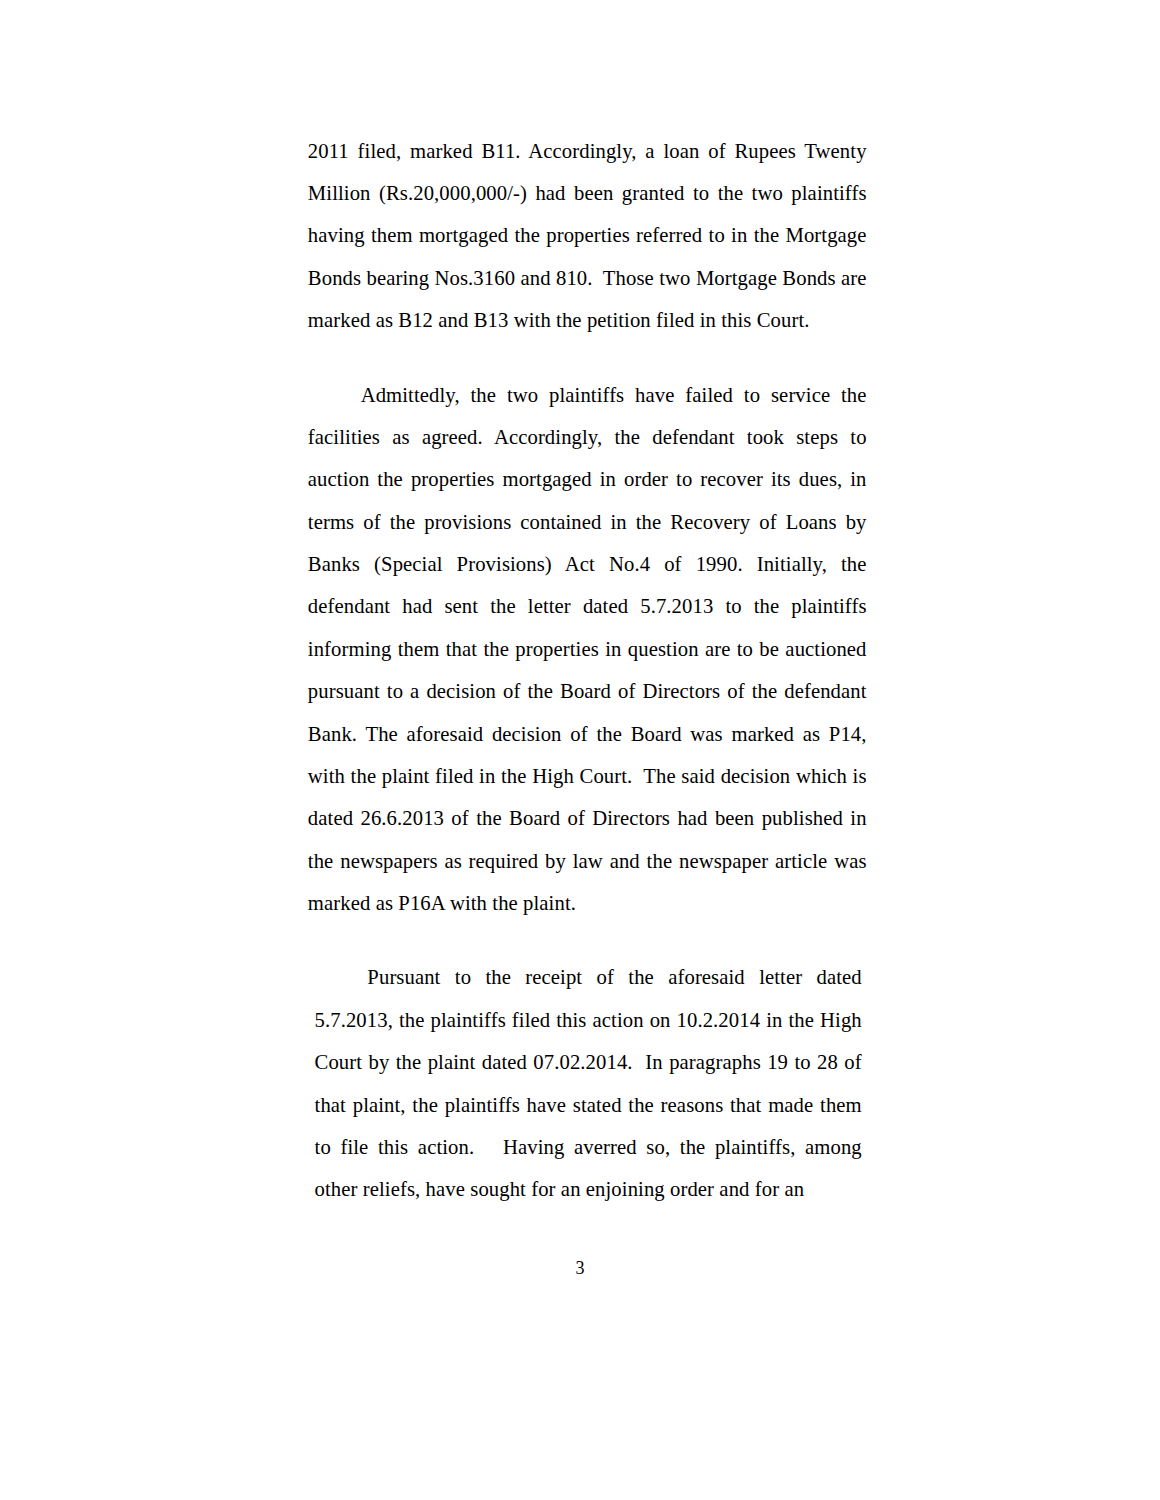2011 filed, marked B11. Accordingly, a loan of Rupees Twenty Million (Rs.20,000,000/-) had been granted to the two plaintiffs having them mortgaged the properties referred to in the Mortgage Bonds bearing Nos.3160 and 810. Those two Mortgage Bonds are marked as B12 and B13 with the petition filed in this Court.
Admittedly, the two plaintiffs have failed to service the facilities as agreed. Accordingly, the defendant took steps to auction the properties mortgaged in order to recover its dues, in terms of the provisions contained in the Recovery of Loans by Banks (Special Provisions) Act No.4 of 1990. Initially, the defendant had sent the letter dated 5.7.2013 to the plaintiffs informing them that the properties in question are to be auctioned pursuant to a decision of the Board of Directors of the defendant Bank. The aforesaid decision of the Board was marked as P14, with the plaint filed in the High Court. The said decision which is dated 26.6.2013 of the Board of Directors had been published in the newspapers as required by law and the newspaper article was marked as P16A with the plaint.
Pursuant to the receipt of the aforesaid letter dated 5.7.2013, the plaintiffs filed this action on 10.2.2014 in the High Court by the plaint dated 07.02.2014. In paragraphs 19 to 28 of that plaint, the plaintiffs have stated the reasons that made them to file this action. Having averred so, the plaintiffs, among other reliefs, have sought for an enjoining order and for an
3